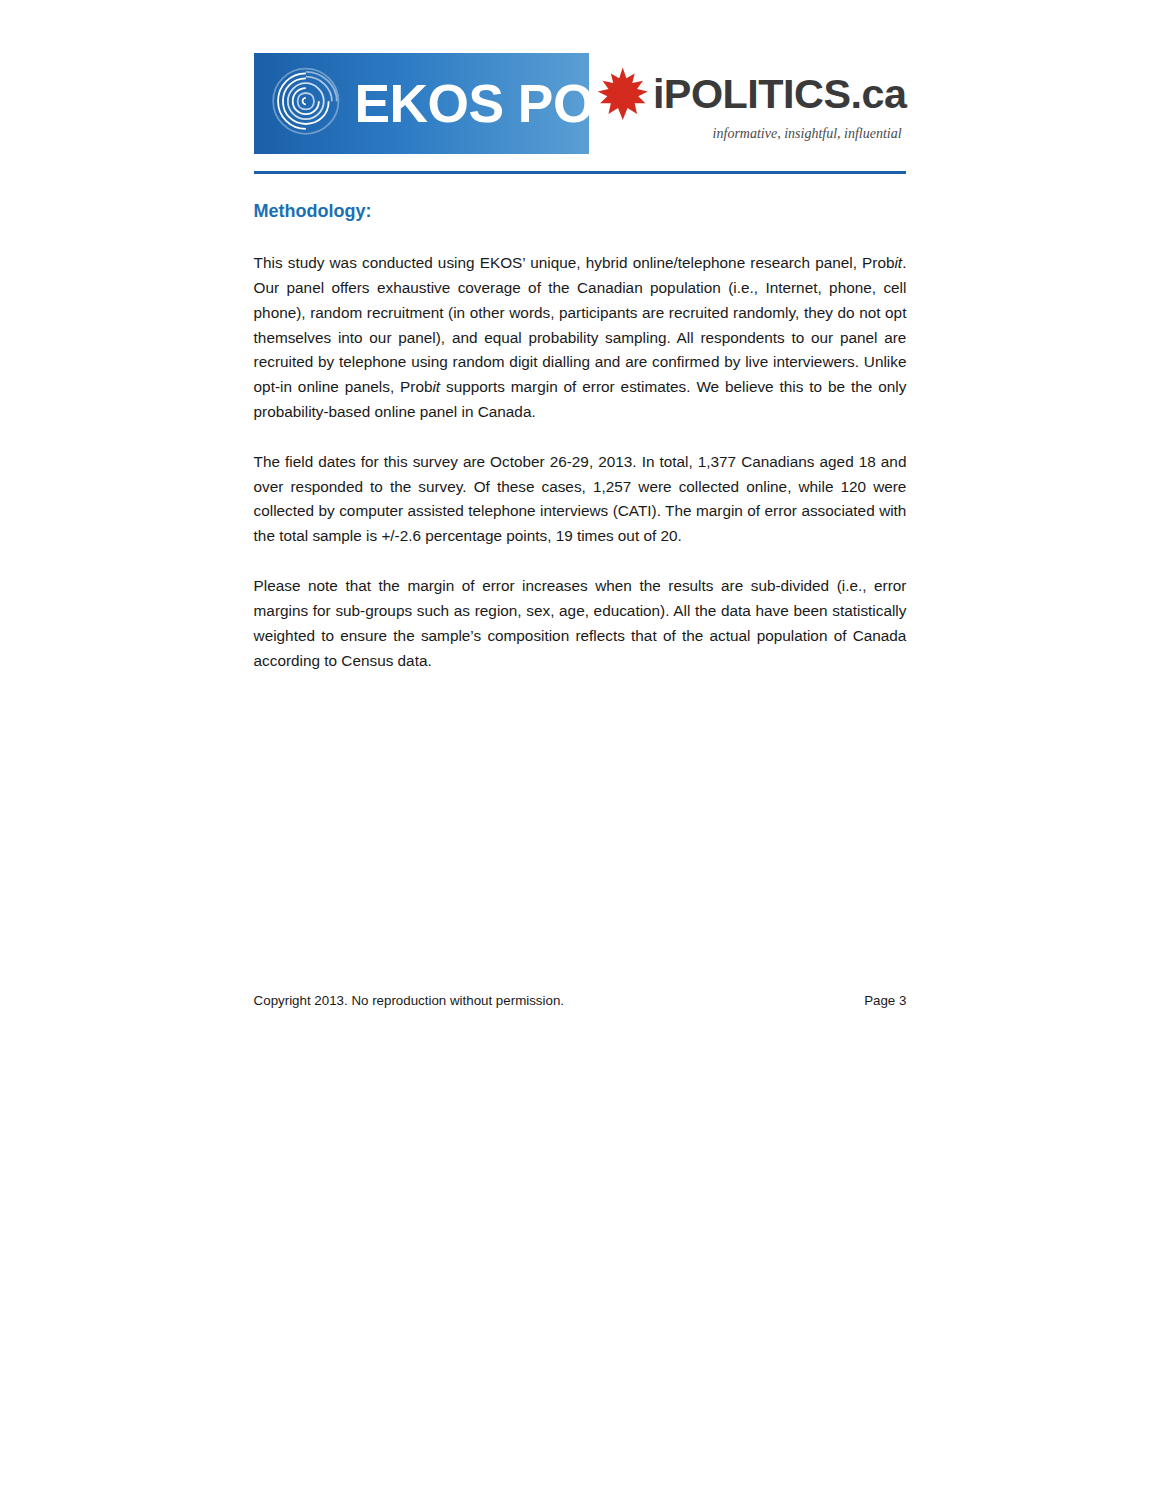EKOS POLITICS
iPOLITICS.ca
informative, insightful, influential
Methodology:
This study was conducted using EKOS’ unique, hybrid online/telephone research panel, Probit. Our panel offers exhaustive coverage of the Canadian population (i.e., Internet, phone, cell phone), random recruitment (in other words, participants are recruited randomly, they do not opt themselves into our panel), and equal probability sampling. All respondents to our panel are recruited by telephone using random digit dialling and are confirmed by live interviewers. Unlike opt-in online panels, Probit supports margin of error estimates. We believe this to be the only probability-based online panel in Canada.
The field dates for this survey are October 26-29, 2013. In total, 1,377 Canadians aged 18 and over responded to the survey. Of these cases, 1,257 were collected online, while 120 were collected by computer assisted telephone interviews (CATI). The margin of error associated with the total sample is +/-2.6 percentage points, 19 times out of 20.
Please note that the margin of error increases when the results are sub-divided (i.e., error margins for sub-groups such as region, sex, age, education). All the data have been statistically weighted to ensure the sample’s composition reflects that of the actual population of Canada according to Census data.
Copyright 2013. No reproduction without permission. Page 3